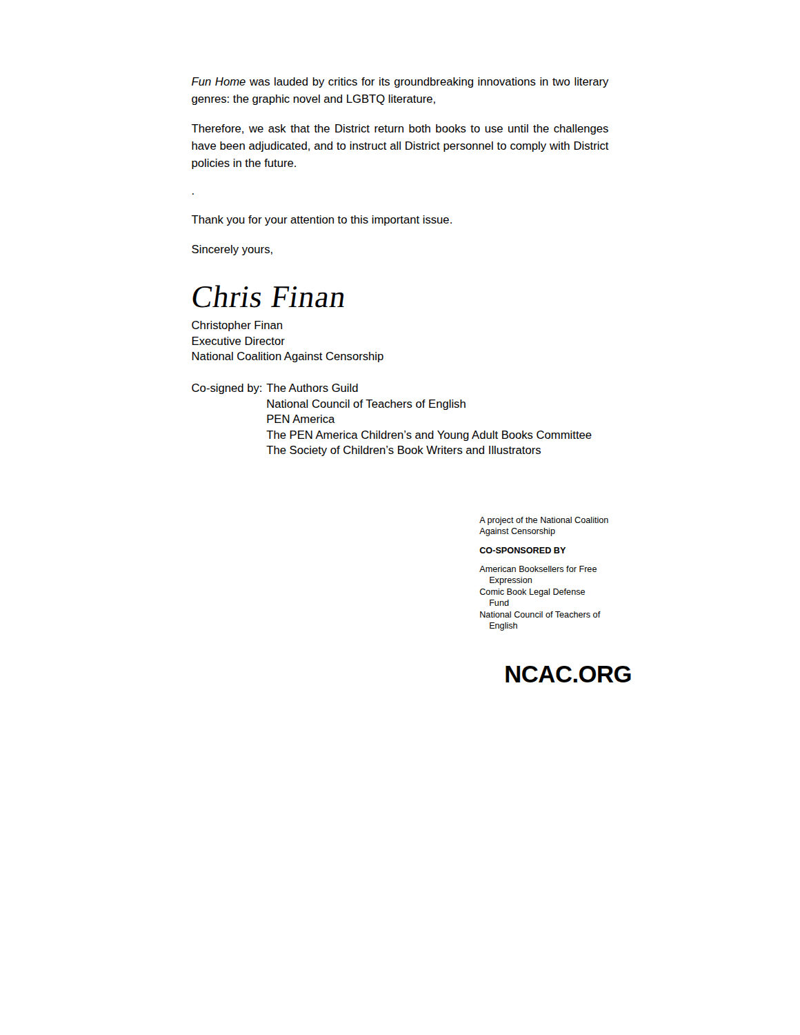Fun Home was lauded by critics for its groundbreaking innovations in two literary genres: the graphic novel and LGBTQ literature,
Therefore, we ask that the District return both books to use until the challenges have been adjudicated, and to instruct all District personnel to comply with District policies in the future.
.
Thank you for your attention to this important issue.
Sincerely yours,
Chris Finan
Christopher Finan
Executive Director
National Coalition Against Censorship
Co-signed by:
The Authors Guild
National Council of Teachers of English
PEN America
The PEN America Children’s and Young Adult Books Committee
The Society of Children’s Book Writers and Illustrators
A project of the National Coalition Against Censorship
CO-SPONSORED BY
American Booksellers for Free
Expression Comic Book Legal Defense
Fund National Council of Teachers of
English
NCAC.ORG